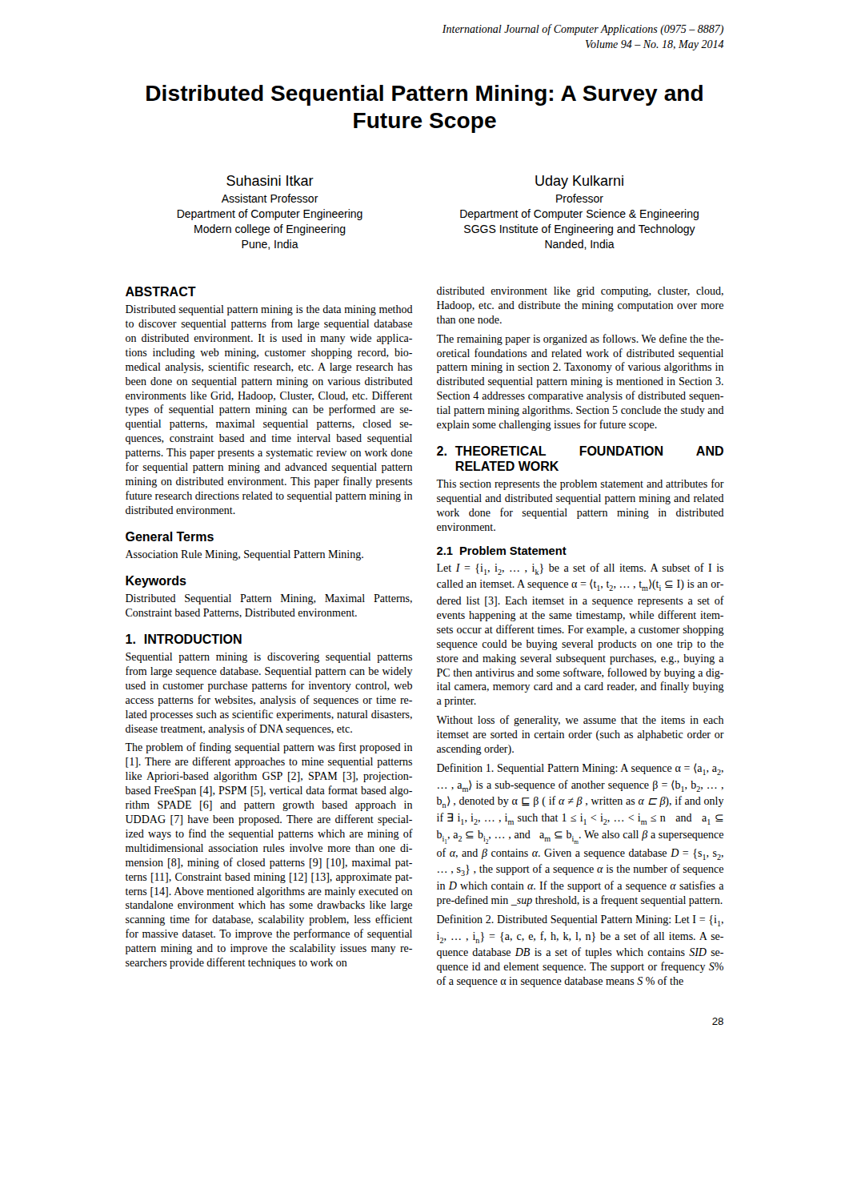International Journal of Computer Applications (0975 – 8887)
Volume 94 – No. 18, May 2014
Distributed Sequential Pattern Mining: A Survey and Future Scope
Suhasini Itkar
Assistant Professor
Department of Computer Engineering
Modern college of Engineering
Pune, India
Uday Kulkarni
Professor
Department of Computer Science & Engineering
SGGS Institute of Engineering and Technology
Nanded, India
ABSTRACT
Distributed sequential pattern mining is the data mining method to discover sequential patterns from large sequential database on distributed environment. It is used in many wide applications including web mining, customer shopping record, biomedical analysis, scientific research, etc. A large research has been done on sequential pattern mining on various distributed environments like Grid, Hadoop, Cluster, Cloud, etc. Different types of sequential pattern mining can be performed are sequential patterns, maximal sequential patterns, closed sequences, constraint based and time interval based sequential patterns. This paper presents a systematic review on work done for sequential pattern mining and advanced sequential pattern mining on distributed environment. This paper finally presents future research directions related to sequential pattern mining in distributed environment.
General Terms
Association Rule Mining, Sequential Pattern Mining.
Keywords
Distributed Sequential Pattern Mining, Maximal Patterns, Constraint based Patterns, Distributed environment.
1. INTRODUCTION
Sequential pattern mining is discovering sequential patterns from large sequence database. Sequential pattern can be widely used in customer purchase patterns for inventory control, web access patterns for websites, analysis of sequences or time related processes such as scientific experiments, natural disasters, disease treatment, analysis of DNA sequences, etc.
The problem of finding sequential pattern was first proposed in [1]. There are different approaches to mine sequential patterns like Apriori-based algorithm GSP [2], SPAM [3], projection-based FreeSpan [4], PSPM [5], vertical data format based algorithm SPADE [6] and pattern growth based approach in UDDAG [7] have been proposed. There are different specialized ways to find the sequential patterns which are mining of multidimensional association rules involve more than one dimension [8], mining of closed patterns [9] [10], maximal patterns [11], Constraint based mining [12] [13], approximate patterns [14]. Above mentioned algorithms are mainly executed on standalone environment which has some drawbacks like large scanning time for database, scalability problem, less efficient for massive dataset. To improve the performance of sequential pattern mining and to improve the scalability issues many researchers provide different techniques to work on
distributed environment like grid computing, cluster, cloud, Hadoop, etc. and distribute the mining computation over more than one node.
The remaining paper is organized as follows. We define the theoretical foundations and related work of distributed sequential pattern mining in section 2. Taxonomy of various algorithms in distributed sequential pattern mining is mentioned in Section 3. Section 4 addresses comparative analysis of distributed sequential pattern mining algorithms. Section 5 conclude the study and explain some challenging issues for future scope.
2. THEORETICAL FOUNDATION AND RELATED WORK
This section represents the problem statement and attributes for sequential and distributed sequential pattern mining and related work done for sequential pattern mining in distributed environment.
2.1 Problem Statement
Let I = {i1, i2, … , ik} be a set of all items. A subset of I is called an itemset. A sequence α = ⟨t1, t2, … , tm⟩(ti ⊆ I) is an ordered list [3]. Each itemset in a sequence represents a set of events happening at the same timestamp, while different itemsets occur at different times. For example, a customer shopping sequence could be buying several products on one trip to the store and making several subsequent purchases, e.g., buying a PC then antivirus and some software, followed by buying a digital camera, memory card and a card reader, and finally buying a printer.
Without loss of generality, we assume that the items in each itemset are sorted in certain order (such as alphabetic order or ascending order).
Definition 1. Sequential Pattern Mining: A sequence α = ⟨a1, a2, … , am⟩ is a sub-sequence of another sequence β = ⟨b1, b2, … , bn⟩ , denoted by α ⊑ β ( if α ≠ β , written as α ⊏ β), if and only if ∃ i1, i2, … , im such that 1 ≤ i1 < i2, … < im ≤ n and a1 ⊆ bi1, a2 ⊆ bi2, … , and am ⊆ bim. We also call β a supersequence of α, and β contains α. Given a sequence database D = {s1, s2, … , s3} , the support of a sequence α is the number of sequence in D which contain α. If the support of a sequence α satisfies a pre-defined min _sup threshold, is a frequent sequential pattern.
Definition 2. Distributed Sequential Pattern Mining: Let I = {i1, i2, … , in} = {a, c, e, f, h, k, l, n} be a set of all items. A sequence database DB is a set of tuples which contains SID sequence id and element sequence. The support or frequency S% of a sequence α in sequence database means S % of the
28